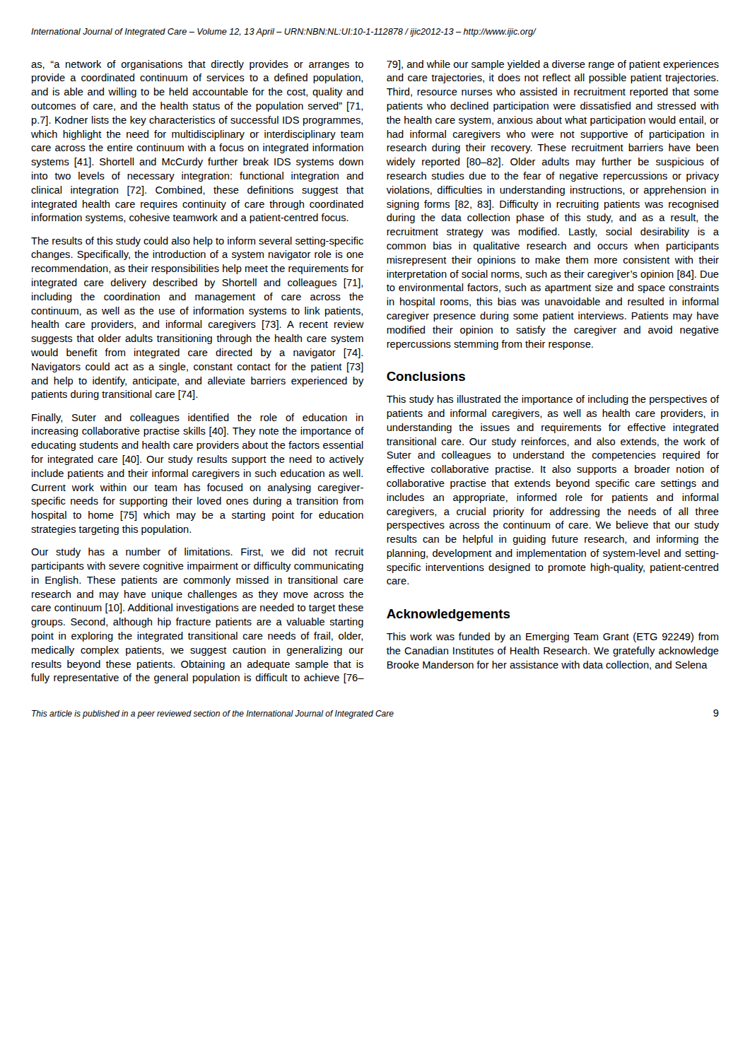International Journal of Integrated Care – Volume 12, 13 April – URN:NBN:NL:UI:10-1-112878 / ijic2012-13 – http://www.ijic.org/
as, “a network of organisations that directly provides or arranges to provide a coordinated continuum of services to a defined population, and is able and willing to be held accountable for the cost, quality and outcomes of care, and the health status of the population served” [71, p.7]. Kodner lists the key characteristics of successful IDS programmes, which highlight the need for multidisciplinary or interdisciplinary team care across the entire continuum with a focus on integrated information systems [41]. Shortell and McCurdy further break IDS systems down into two levels of necessary integration: functional integration and clinical integration [72]. Combined, these definitions suggest that integrated health care requires continuity of care through coordinated information systems, cohesive teamwork and a patient-centred focus.
The results of this study could also help to inform several setting-specific changes. Specifically, the introduction of a system navigator role is one recommendation, as their responsibilities help meet the requirements for integrated care delivery described by Shortell and colleagues [71], including the coordination and management of care across the continuum, as well as the use of information systems to link patients, health care providers, and informal caregivers [73]. A recent review suggests that older adults transitioning through the health care system would benefit from integrated care directed by a navigator [74]. Navigators could act as a single, constant contact for the patient [73] and help to identify, anticipate, and alleviate barriers experienced by patients during transitional care [74].
Finally, Suter and colleagues identified the role of education in increasing collaborative practise skills [40]. They note the importance of educating students and health care providers about the factors essential for integrated care [40]. Our study results support the need to actively include patients and their informal caregivers in such education as well. Current work within our team has focused on analysing caregiver-specific needs for supporting their loved ones during a transition from hospital to home [75] which may be a starting point for education strategies targeting this population.
Our study has a number of limitations. First, we did not recruit participants with severe cognitive impairment or difficulty communicating in English. These patients are commonly missed in transitional care research and may have unique challenges as they move across the care continuum [10]. Additional investigations are needed to target these groups. Second, although hip fracture patients are a valuable starting point in exploring the integrated transitional care needs of frail, older, medically complex patients, we suggest caution in generalizing our results beyond these patients. Obtaining an adequate sample that is fully representative of the general population is difficult to achieve [76–79], and while our sample yielded a diverse range of patient experiences and care trajectories, it does not reflect all possible patient trajectories. Third, resource nurses who assisted in recruitment reported that some patients who declined participation were dissatisfied and stressed with the health care system, anxious about what participation would entail, or had informal caregivers who were not supportive of participation in research during their recovery. These recruitment barriers have been widely reported [80–82]. Older adults may further be suspicious of research studies due to the fear of negative repercussions or privacy violations, difficulties in understanding instructions, or apprehension in signing forms [82, 83]. Difficulty in recruiting patients was recognised during the data collection phase of this study, and as a result, the recruitment strategy was modified. Lastly, social desirability is a common bias in qualitative research and occurs when participants misrepresent their opinions to make them more consistent with their interpretation of social norms, such as their caregiver’s opinion [84]. Due to environmental factors, such as apartment size and space constraints in hospital rooms, this bias was unavoidable and resulted in informal caregiver presence during some patient interviews. Patients may have modified their opinion to satisfy the caregiver and avoid negative repercussions stemming from their response.
Conclusions
This study has illustrated the importance of including the perspectives of patients and informal caregivers, as well as health care providers, in understanding the issues and requirements for effective integrated transitional care. Our study reinforces, and also extends, the work of Suter and colleagues to understand the competencies required for effective collaborative practise. It also supports a broader notion of collaborative practise that extends beyond specific care settings and includes an appropriate, informed role for patients and informal caregivers, a crucial priority for addressing the needs of all three perspectives across the continuum of care. We believe that our study results can be helpful in guiding future research, and informing the planning, development and implementation of system-level and setting-specific interventions designed to promote high-quality, patient-centred care.
Acknowledgements
This work was funded by an Emerging Team Grant (ETG 92249) from the Canadian Institutes of Health Research. We gratefully acknowledge Brooke Manderson for her assistance with data collection, and Selena
This article is published in a peer reviewed section of the International Journal of Integrated Care 9